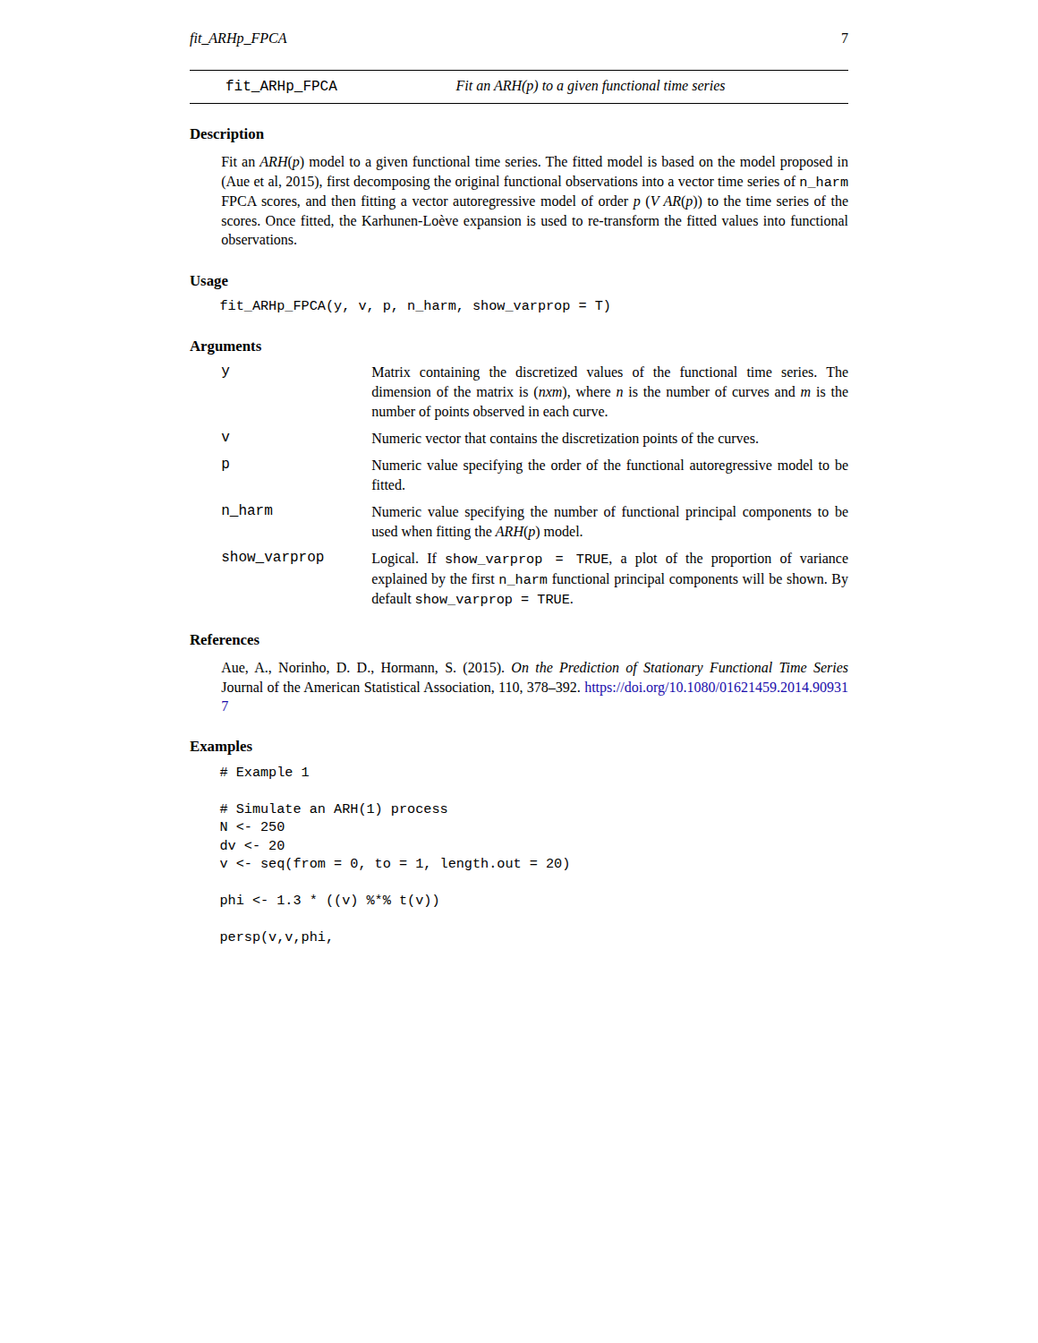fit_ARHp_FPCA 7
fit_ARHp_FPCA Fit an ARH(p) to a given functional time series
Description
Fit an ARH(p) model to a given functional time series. The fitted model is based on the model proposed in (Aue et al, 2015), first decomposing the original functional observations into a vector time series of n_harm FPCA scores, and then fitting a vector autoregressive model of order p (V AR(p)) to the time series of the scores. Once fitted, the Karhunen-Loève expansion is used to re-transform the fitted values into functional observations.
Usage
fit_ARHp_FPCA(y, v, p, n_harm, show_varprop = T)
Arguments
y
Matrix containing the discretized values of the functional time series. The dimension of the matrix is (nxm), where n is the number of curves and m is the number of points observed in each curve.
v
Numeric vector that contains the discretization points of the curves.
p
Numeric value specifying the order of the functional autoregressive model to be fitted.
n_harm
Numeric value specifying the number of functional principal components to be used when fitting the ARH(p) model.
show_varprop
Logical. If show_varprop = TRUE, a plot of the proportion of variance explained by the first n_harm functional principal components will be shown. By default show_varprop = TRUE.
References
Aue, A., Norinho, D. D., Hormann, S. (2015). On the Prediction of Stationary Functional Time Series Journal of the American Statistical Association, 110, 378–392. https://doi.org/10.1080/01621459.2014.909317
Examples
# Example 1

# Simulate an ARH(1) process
N <- 250
dv <- 20
v <- seq(from = 0, to = 1, length.out = 20)

phi <- 1.3 * ((v) %*% t(v))

persp(v,v,phi,